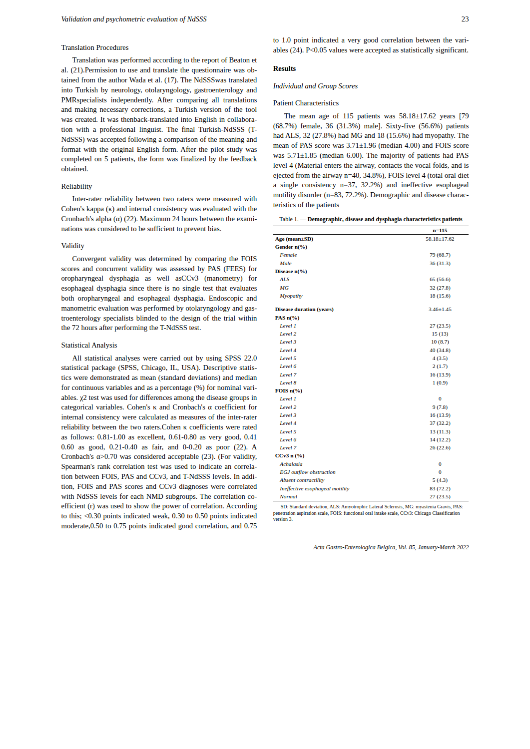Validation and psychometric evaluation of NdSSS 23
Translation Procedures
Translation was performed according to the report of Beaton et al. (21).Permission to use and translate the questionnaire was obtained from the author Wada et al. (17). The NdSSSwas translated into Turkish by neurology, otolaryngology, gastroenterology and PMRspecialists independently. After comparing all translations and making necessary corrections, a Turkish version of the tool was created. It was thenback-translated into English in collaboration with a professional linguist. The final Turkish-NdSSS (T-NdSSS) was accepted following a comparison of the meaning and format with the original English form. After the pilot study was completed on 5 patients, the form was finalized by the feedback obtained.
Reliability
Inter-rater reliability between two raters were measured with Cohen's kappa (κ) and internal consistency was evaluated with the Cronbach's alpha (α) (22). Maximum 24 hours between the examinations was considered to be sufficient to prevent bias.
Validity
Convergent validity was determined by comparing the FOIS scores and concurrent validity was assessed by PAS (FEES) for oropharyngeal dysphagia as well asCCv3 (manometry) for esophageal dysphagia since there is no single test that evaluates both oropharyngeal and esophageal dysphagia. Endoscopic and manometric evaluation was performed by otolaryngology and gastroenterology specialists blinded to the design of the trial within the 72 hours after performing the T-NdSSS test.
Statistical Analysis
All statistical analyses were carried out by using SPSS 22.0 statistical package (SPSS, Chicago, IL, USA). Descriptive statistics were demonstrated as mean (standard deviations) and median for continuous variables and as a percentage (%) for nominal variables. χ2 test was used for differences among the disease groups in categorical variables. Cohen's κ and Cronbach's α coefficient for internal consistency were calculated as measures of the inter-rater reliability between the two raters.Cohen κ coefficients were rated as follows: 0.81-1.00 as excellent, 0.61-0.80 as very good, 0.41 0.60 as good, 0.21-0.40 as fair, and 0-0.20 as poor (22). A Cronbach's α>0.70 was considered acceptable (23). (For validity, Spearman's rank correlation test was used to indicate an correlation between FOIS, PAS and CCv3, and T-NdSSS levels. In addition, FOIS and PAS scores and CCv3 diagnoses were correlated with NdSSS levels for each NMD subgroups. The correlation coefficient (r) was used to show the power of correlation. According to this; <0.30 points indicated weak, 0.30 to 0.50 points indicated moderate,0.50 to 0.75 points indicated good correlation, and 0.75 to 1.0 point indicated a very good correlation between the variables (24). P<0.05 values were accepted as statistically significant.
Results
Individual and Group Scores
Patient Characteristics
The mean age of 115 patients was 58.18±17.62 years [79 (68.7%) female, 36 (31.3%) male]. Sixty-five (56.6%) patients had ALS, 32 (27.8%) had MG and 18 (15.6%) had myopathy. The mean of PAS score was 3.71±1.96 (median 4.00) and FOIS score was 5.71±1.85 (median 6.00). The majority of patients had PAS level 4 (Material enters the airway, contacts the vocal folds, and is ejected from the airway n=40, 34.8%), FOIS level 4 (total oral diet a single consistency n=37, 32.2%) and ineffective esophageal motility disorder (n=83, 72.2%). Demographic and disease characteristics of the patients
Table 1. — Demographic, disease and dysphagia characteristics patients
| | n=115 |
| --- | --- |
| Age (mean±SD) | 58.18±17.62 |
| Gender n(%) | |
| Female | 79 (68.7) |
| Male | 36 (31.3) |
| Disease n(%) | |
| ALS | 65 (56.6) |
| MG | 32 (27.8) |
| Myopathy | 18 (15.6) |
| Disease duration (years) | 3.46±1.45 |
| PAS n(%) | |
| Level 1 | 27 (23.5) |
| Level 2 | 15 (13) |
| Level 3 | 10 (8.7) |
| Level 4 | 40 (34.8) |
| Level 5 | 4 (3.5) |
| Level 6 | 2 (1.7) |
| Level 7 | 16 (13.9) |
| Level 8 | 1 (0.9) |
| FOIS n(%) | |
| Level 1 | 0 |
| Level 2 | 9 (7.8) |
| Level 3 | 16 (13.9) |
| Level 4 | 37 (32.2) |
| Level 5 | 13 (11.3) |
| Level 6 | 14 (12.2) |
| Level 7 | 26 (22.6) |
| CCv3 n (%) | |
| Achalasia | 0 |
| EGJ outflow obstruction | 0 |
| Absent contractility | 5 (4.3) |
| Ineffective esophageal motility | 83 (72.2) |
| Normal | 27 (23.5) |
SD: Standard deviation, ALS: Amyotrophic Lateral Sclerosis, MG: myastenia Gravis, PAS: penetration aspiration scale, FOIS: functional oral intake scale, CCv3: Chicago Classification version 3.
Acta Gastro-Enterologica Belgica, Vol. 85, January-March 2022